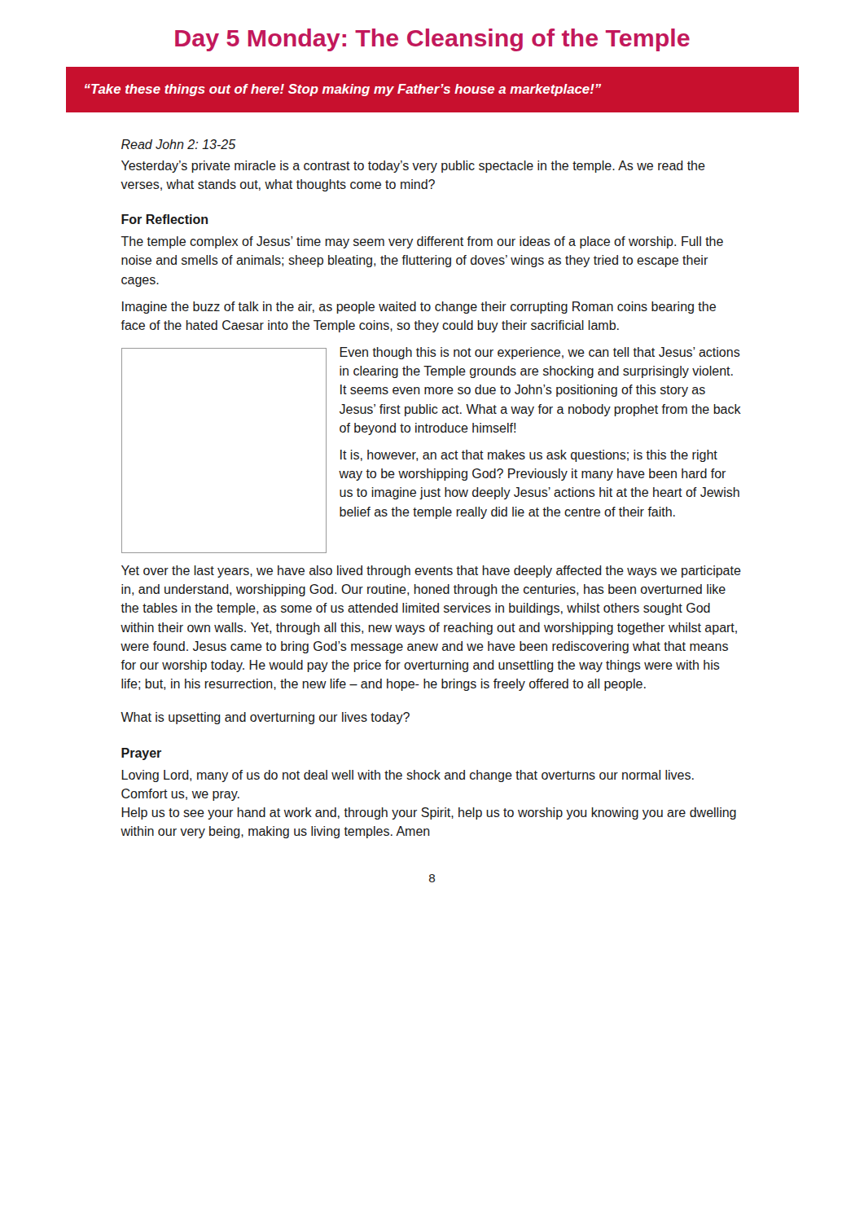Day 5 Monday: The Cleansing of the Temple
“Take these things out of here! Stop making my Father’s house a marketplace!”
Read John 2: 13-25
Yesterday’s private miracle is a contrast to today’s very public spectacle in the temple. As we read the verses, what stands out, what thoughts come to mind?
For Reflection
The temple complex of Jesus’ time may seem very different from our ideas of a place of worship. Full the noise and smells of animals; sheep bleating, the fluttering of doves’ wings as they tried to escape their cages.
Imagine the buzz of talk in the air, as people waited to change their corrupting Roman coins bearing the face of the hated Caesar into the Temple coins, so they could buy their sacrificial lamb.
Even though this is not our experience, we can tell that Jesus’ actions in clearing the Temple grounds are shocking and surprisingly violent. It seems even more so due to John’s positioning of this story as Jesus’ first public act. What a way for a nobody prophet from the back of beyond to introduce himself!
It is, however, an act that makes us ask questions; is this the right way to be worshipping God? Previously it many have been hard for us to imagine just how deeply Jesus’ actions hit at the heart of Jewish belief as the temple really did lie at the centre of their faith.
Yet over the last years, we have also lived through events that have deeply affected the ways we participate in, and understand, worshipping God. Our routine, honed through the centuries, has been overturned like the tables in the temple, as some of us attended limited services in buildings, whilst others sought God within their own walls. Yet, through all this, new ways of reaching out and worshipping together whilst apart, were found. Jesus came to bring God’s message anew and we have been rediscovering what that means for our worship today. He would pay the price for overturning and unsettling the way things were with his life; but, in his resurrection, the new life – and hope- he brings is freely offered to all people.
What is upsetting and overturning our lives today?
Prayer
Loving Lord, many of us do not deal well with the shock and change that overturns our normal lives.
Comfort us, we pray.
Help us to see your hand at work and, through your Spirit, help us to worship you knowing you are dwelling within our very being, making us living temples. Amen
8